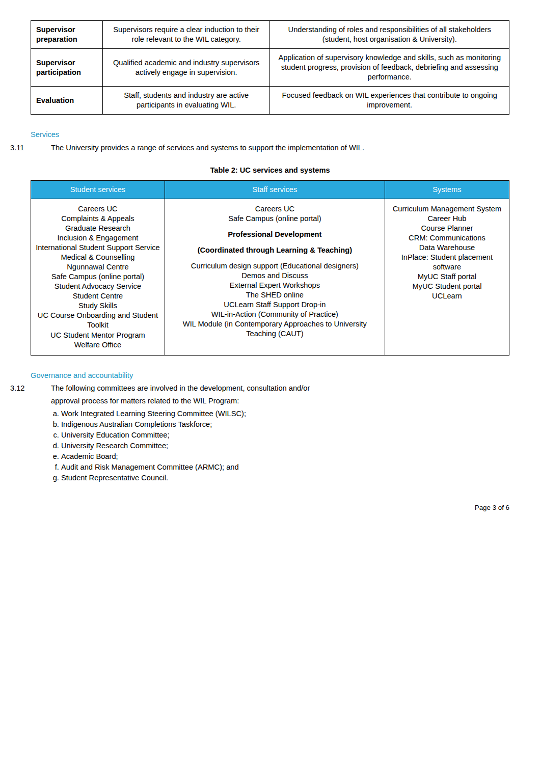| Supervisor preparation | Supervisors require a clear induction to their role relevant to the WIL category. | Understanding of roles and responsibilities of all stakeholders (student, host organisation & University). |
| Supervisor participation | Qualified academic and industry supervisors actively engage in supervision. | Application of supervisory knowledge and skills, such as monitoring student progress, provision of feedback, debriefing and assessing performance. |
| Evaluation | Staff, students and industry are active participants in evaluating WIL. | Focused feedback on WIL experiences that contribute to ongoing improvement. |
Services
3.11 The University provides a range of services and systems to support the implementation of WIL.
Table 2: UC services and systems
| Student services | Staff services | Systems |
| --- | --- | --- |
| Careers UC Complaints & Appeals Graduate Research Inclusion & Engagement International Student Support Service Medical & Counselling Ngunnawal Centre Safe Campus (online portal) Student Advocacy Service Student Centre Study Skills UC Course Onboarding and Student Toolkit UC Student Mentor Program Welfare Office | Careers UC Safe Campus (online portal) Professional Development (Coordinated through Learning & Teaching) Curriculum design support (Educational designers) Demos and Discuss External Expert Workshops The SHED online UCLearn Staff Support Drop-in WIL-in-Action (Community of Practice) WIL Module (in Contemporary Approaches to University Teaching (CAUT) | Curriculum Management System Career Hub Course Planner CRM: Communications Data Warehouse InPlace: Student placement software MyUC Staff portal MyUC Student portal UCLearn |
Governance and accountability
3.12 The following committees are involved in the development, consultation and/or
approval process for matters related to the WIL Program:
Work Integrated Learning Steering Committee (WILSC);
Indigenous Australian Completions Taskforce;
University Education Committee;
University Research Committee;
Academic Board;
Audit and Risk Management Committee (ARMC); and
Student Representative Council.
Page 3 of 6